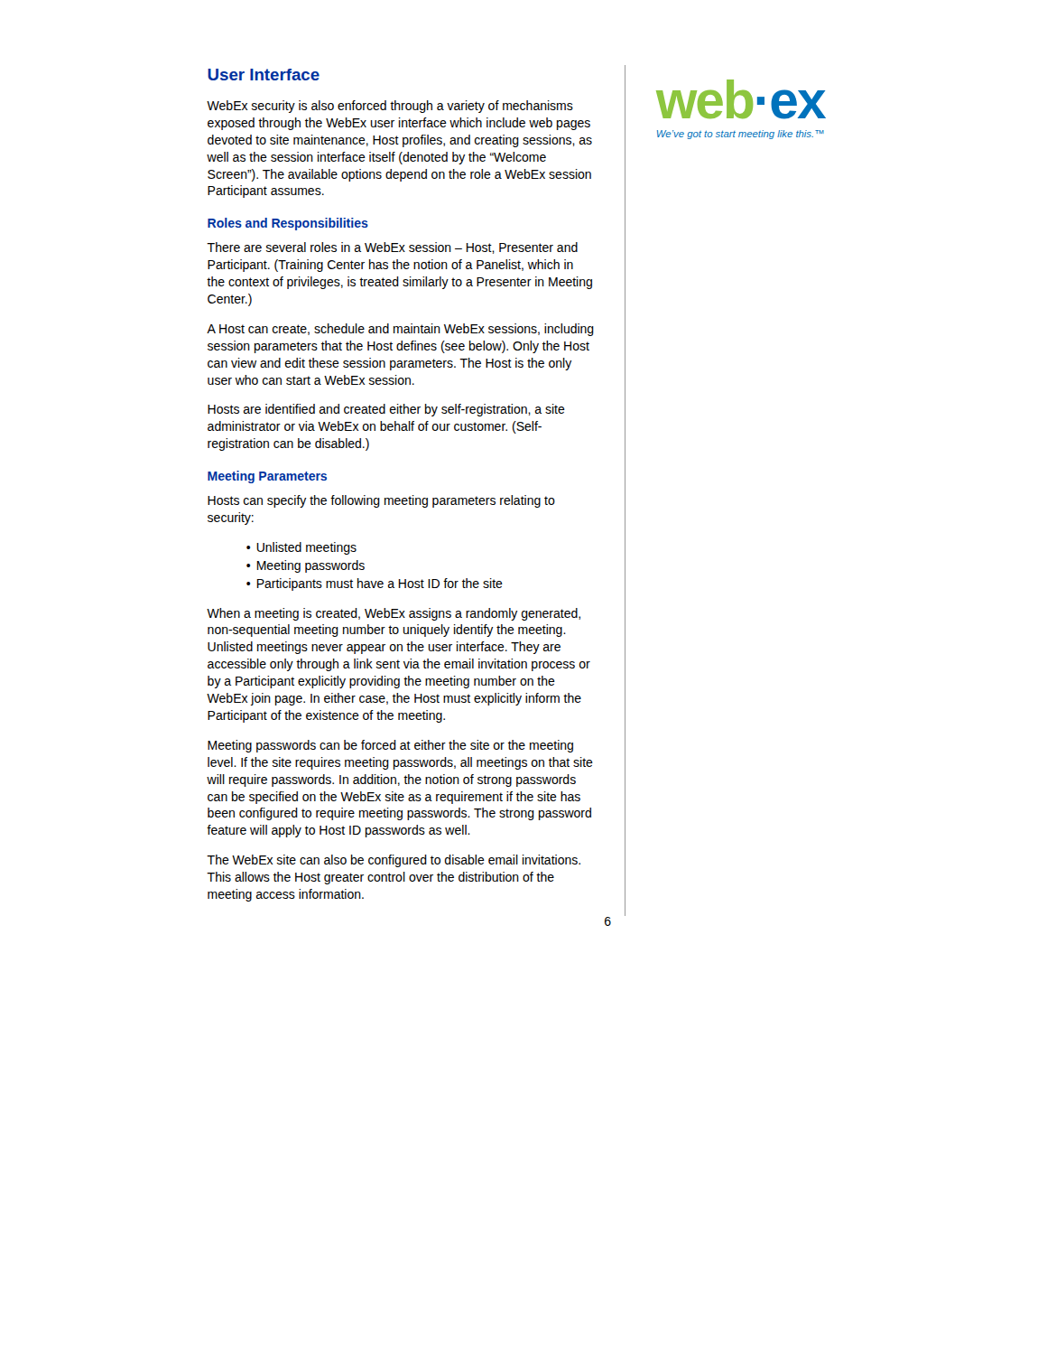User Interface
WebEx security is also enforced through a variety of mechanisms exposed through the WebEx user interface which include web pages devoted to site maintenance, Host profiles, and creating sessions, as well as the session interface itself (denoted by the “Welcome Screen”). The available options depend on the role a WebEx session Participant assumes.
Roles and Responsibilities
There are several roles in a WebEx session – Host, Presenter and Participant. (Training Center has the notion of a Panelist, which in the context of privileges, is treated similarly to a Presenter in Meeting Center.)
A Host can create, schedule and maintain WebEx sessions, including session parameters that the Host defines (see below). Only the Host can view and edit these session parameters. The Host is the only user who can start a WebEx session.
Hosts are identified and created either by self-registration, a site administrator or via WebEx on behalf of our customer. (Self-registration can be disabled.)
Meeting Parameters
Hosts can specify the following meeting parameters relating to security:
Unlisted meetings
Meeting passwords
Participants must have a Host ID for the site
When a meeting is created, WebEx assigns a randomly generated, non-sequential meeting number to uniquely identify the meeting. Unlisted meetings never appear on the user interface. They are accessible only through a link sent via the email invitation process or by a Participant explicitly providing the meeting number on the WebEx join page. In either case, the Host must explicitly inform the Participant of the existence of the meeting.
Meeting passwords can be forced at either the site or the meeting level. If the site requires meeting passwords, all meetings on that site will require passwords. In addition, the notion of strong passwords can be specified on the WebEx site as a requirement if the site has been configured to require meeting passwords. The strong password feature will apply to Host ID passwords as well.
The WebEx site can also be configured to disable email invitations. This allows the Host greater control over the distribution of the meeting access information.
web·ex
We’ve got to start meeting like this.™
6